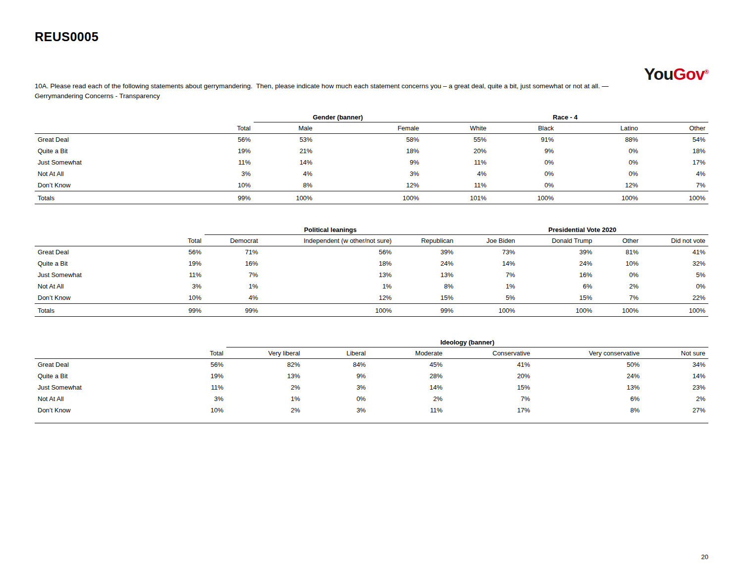REUS0005
You Gov®
10A. Please read each of the following statements about gerrymandering. Then, please indicate how much each statement concerns you – a great deal, quite a bit, just somewhat or not at all. — Gerrymandering Concerns - Transparency
| | | Gender (banner) | Race - 4 |
| | Total | Male | Female | White | Black | Latino | Other |
| Great Deal | 56% | 53% | 58% | 55% | 91% | 88% | 54% |
| Quite a Bit | 19% | 21% | 18% | 20% | 9% | 0% | 18% |
| Just Somewhat | 11% | 14% | 9% | 11% | 0% | 0% | 17% |
| Not At All | 3% | 4% | 3% | 4% | 0% | 0% | 4% |
| Don’t Know | 10% | 8% | 12% | 11% | 0% | 12% | 7% |
| Totals | 99% | 100% | 100% | 101% | 100% | 100% | 100% |
| | | Political leanings | Presidential Vote 2020 |
| | Total | Democrat | Independent (w other/not sure) | Republican | Joe Biden | Donald Trump | Other | Did not vote |
| Great Deal | 56% | 71% | 56% | 39% | 73% | 39% | 81% | 41% |
| Quite a Bit | 19% | 16% | 18% | 24% | 14% | 24% | 10% | 32% |
| Just Somewhat | 11% | 7% | 13% | 13% | 7% | 16% | 0% | 5% |
| Not At All | 3% | 1% | 1% | 8% | 1% | 6% | 2% | 0% |
| Don’t Know | 10% | 4% | 12% | 15% | 5% | 15% | 7% | 22% |
| Totals | 99% | 99% | 100% | 99% | 100% | 100% | 100% | 100% |
| | | Ideology (banner) |
| | Total | Very liberal | Liberal | Moderate | Conservative | Very conservative | Not sure |
| Great Deal | 56% | 82% | 84% | 45% | 41% | 50% | 34% |
| Quite a Bit | 19% | 13% | 9% | 28% | 20% | 24% | 14% |
| Just Somewhat | 11% | 2% | 3% | 14% | 15% | 13% | 23% |
| Not At All | 3% | 1% | 0% | 2% | 7% | 6% | 2% |
| Don’t Know | 10% | 2% | 3% | 11% | 17% | 8% | 27% |
20